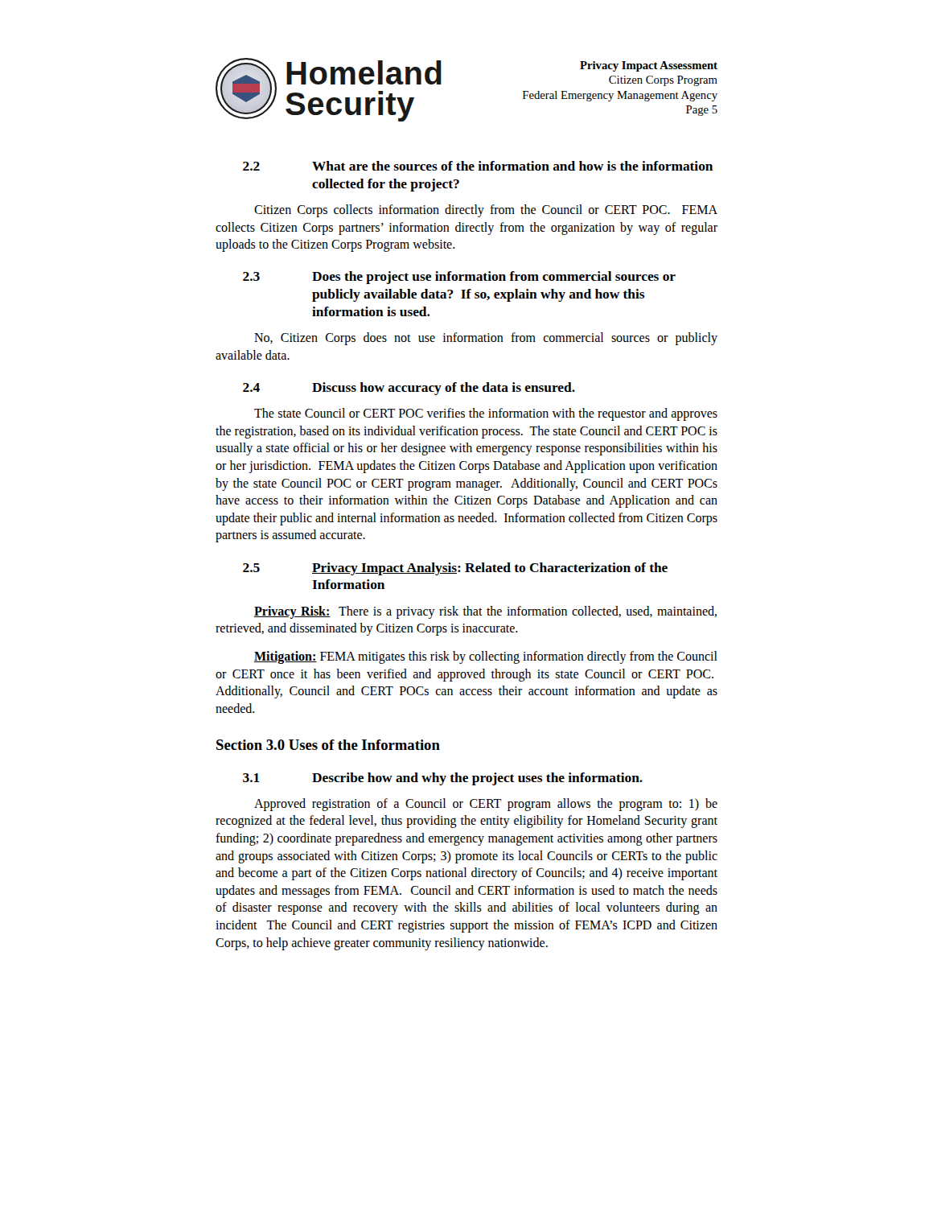Homeland Security
Privacy Impact Assessment
Citizen Corps Program
Federal Emergency Management Agency
Page 5
2.2
What are the sources of the information and how is the information collected for the project?
Citizen Corps collects information directly from the Council or CERT POC. FEMA collects Citizen Corps partners’ information directly from the organization by way of regular uploads to the Citizen Corps Program website.
2.3
Does the project use information from commercial sources or publicly available data? If so, explain why and how this information is used.
No, Citizen Corps does not use information from commercial sources or publicly available data.
2.4
Discuss how accuracy of the data is ensured.
The state Council or CERT POC verifies the information with the requestor and approves the registration, based on its individual verification process. The state Council and CERT POC is usually a state official or his or her designee with emergency response responsibilities within his or her jurisdiction. FEMA updates the Citizen Corps Database and Application upon verification by the state Council POC or CERT program manager. Additionally, Council and CERT POCs have access to their information within the Citizen Corps Database and Application and can update their public and internal information as needed. Information collected from Citizen Corps partners is assumed accurate.
2.5
Privacy Impact Analysis: Related to Characterization of the Information
Privacy Risk: There is a privacy risk that the information collected, used, maintained, retrieved, and disseminated by Citizen Corps is inaccurate.
Mitigation: FEMA mitigates this risk by collecting information directly from the Council or CERT once it has been verified and approved through its state Council or CERT POC. Additionally, Council and CERT POCs can access their account information and update as needed.
Section 3.0 Uses of the Information
3.1
Describe how and why the project uses the information.
Approved registration of a Council or CERT program allows the program to: 1) be recognized at the federal level, thus providing the entity eligibility for Homeland Security grant funding; 2) coordinate preparedness and emergency management activities among other partners and groups associated with Citizen Corps; 3) promote its local Councils or CERTs to the public and become a part of the Citizen Corps national directory of Councils; and 4) receive important updates and messages from FEMA. Council and CERT information is used to match the needs of disaster response and recovery with the skills and abilities of local volunteers during an incident The Council and CERT registries support the mission of FEMA’s ICPD and Citizen Corps, to help achieve greater community resiliency nationwide.